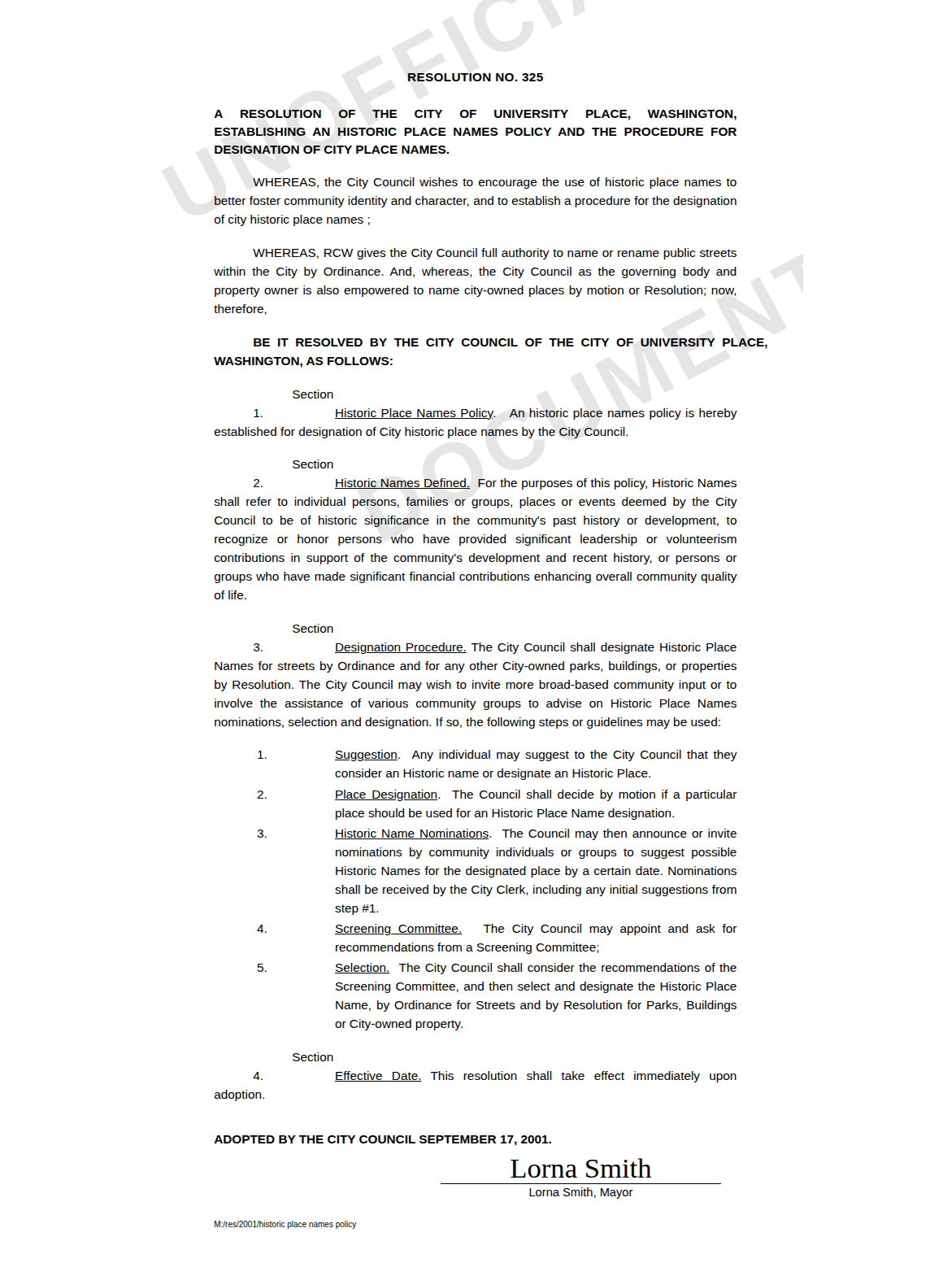UNOFFICIAL DOCUMENT
RESOLUTION NO. 325
A RESOLUTION OF THE CITY OF UNIVERSITY PLACE, WASHINGTON, ESTABLISHING AN HISTORIC PLACE NAMES POLICY AND THE PROCEDURE FOR DESIGNATION OF CITY PLACE NAMES.
WHEREAS, the City Council wishes to encourage the use of historic place names to better foster community identity and character, and to establish a procedure for the designation of city historic place names ;
WHEREAS, RCW gives the City Council full authority to name or rename public streets within the City by Ordinance. And, whereas, the City Council as the governing body and property owner is also empowered to name city-owned places by motion or Resolution; now, therefore,
BE IT RESOLVED BY THE CITY COUNCIL OF THE CITY OF UNIVERSITY PLACE,
WASHINGTON, AS FOLLOWS:
Section 1. Historic Place Names Policy. An historic place names policy is hereby established for designation of City historic place names by the City Council.
Section 2. Historic Names Defined. For the purposes of this policy, Historic Names shall refer to individual persons, families or groups, places or events deemed by the City Council to be of historic significance in the community's past history or development, to recognize or honor persons who have provided significant leadership or volunteerism contributions in support of the community's development and recent history, or persons or groups who have made significant financial contributions enhancing overall community quality of life.
Section 3. Designation Procedure. The City Council shall designate Historic Place Names for streets by Ordinance and for any other City-owned parks, buildings, or properties by Resolution. The City Council may wish to invite more broad-based community input or to involve the assistance of various community groups to advise on Historic Place Names nominations, selection and designation. If so, the following steps or guidelines may be used:
1. Suggestion. Any individual may suggest to the City Council that they consider an Historic name or designate an Historic Place.
2. Place Designation. The Council shall decide by motion if a particular place should be used for an Historic Place Name designation.
3. Historic Name Nominations. The Council may then announce or invite nominations by community individuals or groups to suggest possible Historic Names for the designated place by a certain date. Nominations shall be received by the City Clerk, including any initial suggestions from step #1.
4. Screening Committee. The City Council may appoint and ask for recommendations from a Screening Committee;
5. Selection. The City Council shall consider the recommendations of the Screening Committee, and then select and designate the Historic Place Name, by Ordinance for Streets and by Resolution for Parks, Buildings or City-owned property.
Section 4. Effective Date. This resolution shall take effect immediately upon adoption.
ADOPTED BY THE CITY COUNCIL SEPTEMBER 17, 2001.
Lorna Smith
Lorna Smith, Mayor
M:/res/2001/historic place names policy